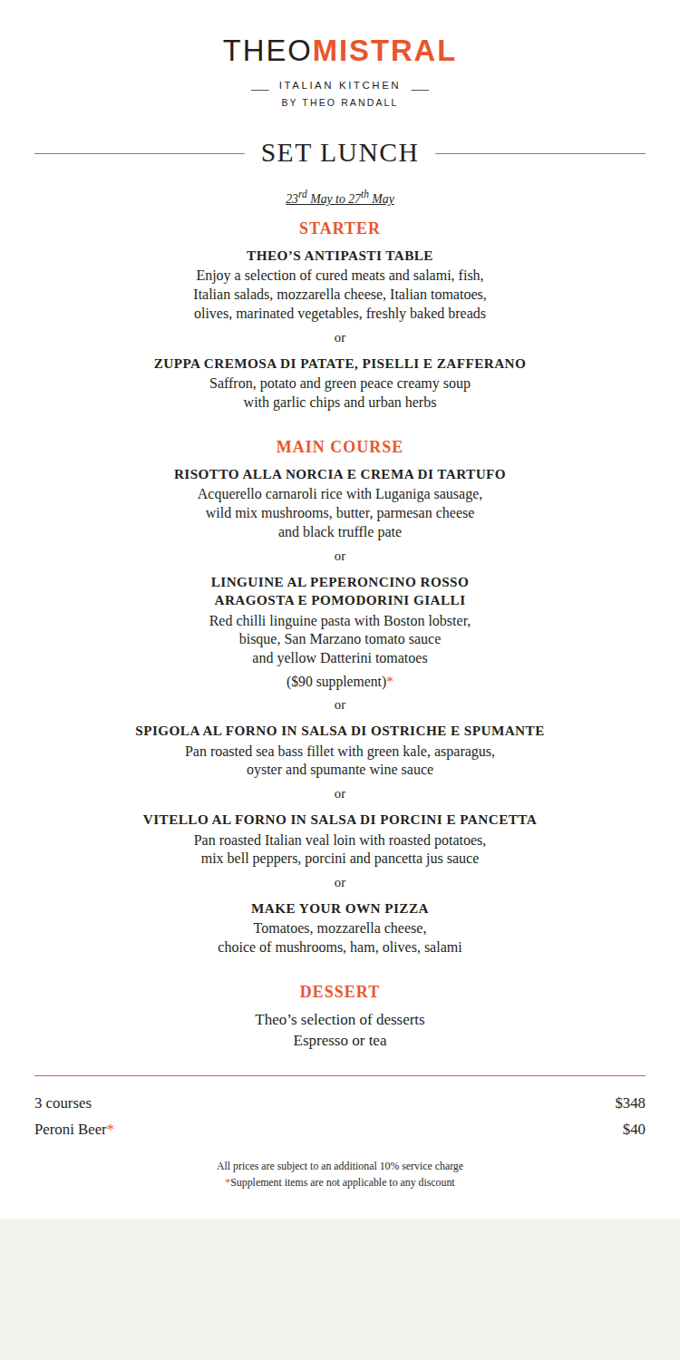THEO MISTRAL
___ ITALIAN KITCHEN ___ BY THEO RANDALL
SET LUNCH
23rd May to 27th May
STARTER
Theo’s Antipasti Table
Enjoy a selection of cured meats and salami, fish,
Italian salads, mozzarella cheese, Italian tomatoes,
olives, marinated vegetables, freshly baked breads
or
Zuppa Cremosa di Patate, Piselli e Zafferano
Saffron, potato and green peace creamy soup
with garlic chips and urban herbs
MAIN COURSE
Risotto alla Norcia e Crema di Tartufo
Acquerello carnaroli rice with Luganiga sausage,
wild mix mushrooms, butter, parmesan cheese
and black truffle pate
or
Linguine al Peperoncino Rosso
Aragosta e Pomodorini Gialli
Red chilli linguine pasta with Boston lobster,
bisque, San Marzano tomato sauce
and yellow Datterini tomatoes
($90 supplement)*
or
Spigola al Forno in Salsa di Ostriche e Spumante
Pan roasted sea bass fillet with green kale, asparagus,
oyster and spumante wine sauce
or
Vitello al Forno in Salsa di Porcini e Pancetta
Pan roasted Italian veal loin with roasted potatoes,
mix bell peppers, porcini and pancetta jus sauce
or
Make Your Own Pizza
Tomatoes, mozzarella cheese,
choice of mushrooms, ham, olives, salami
DESSERT
Theo’s selection of desserts
Espresso or tea
| 3 courses | $348 |
| Peroni Beer * | $40 |
All prices are subject to an additional 10% service charge
*Supplement items are not applicable to any discount